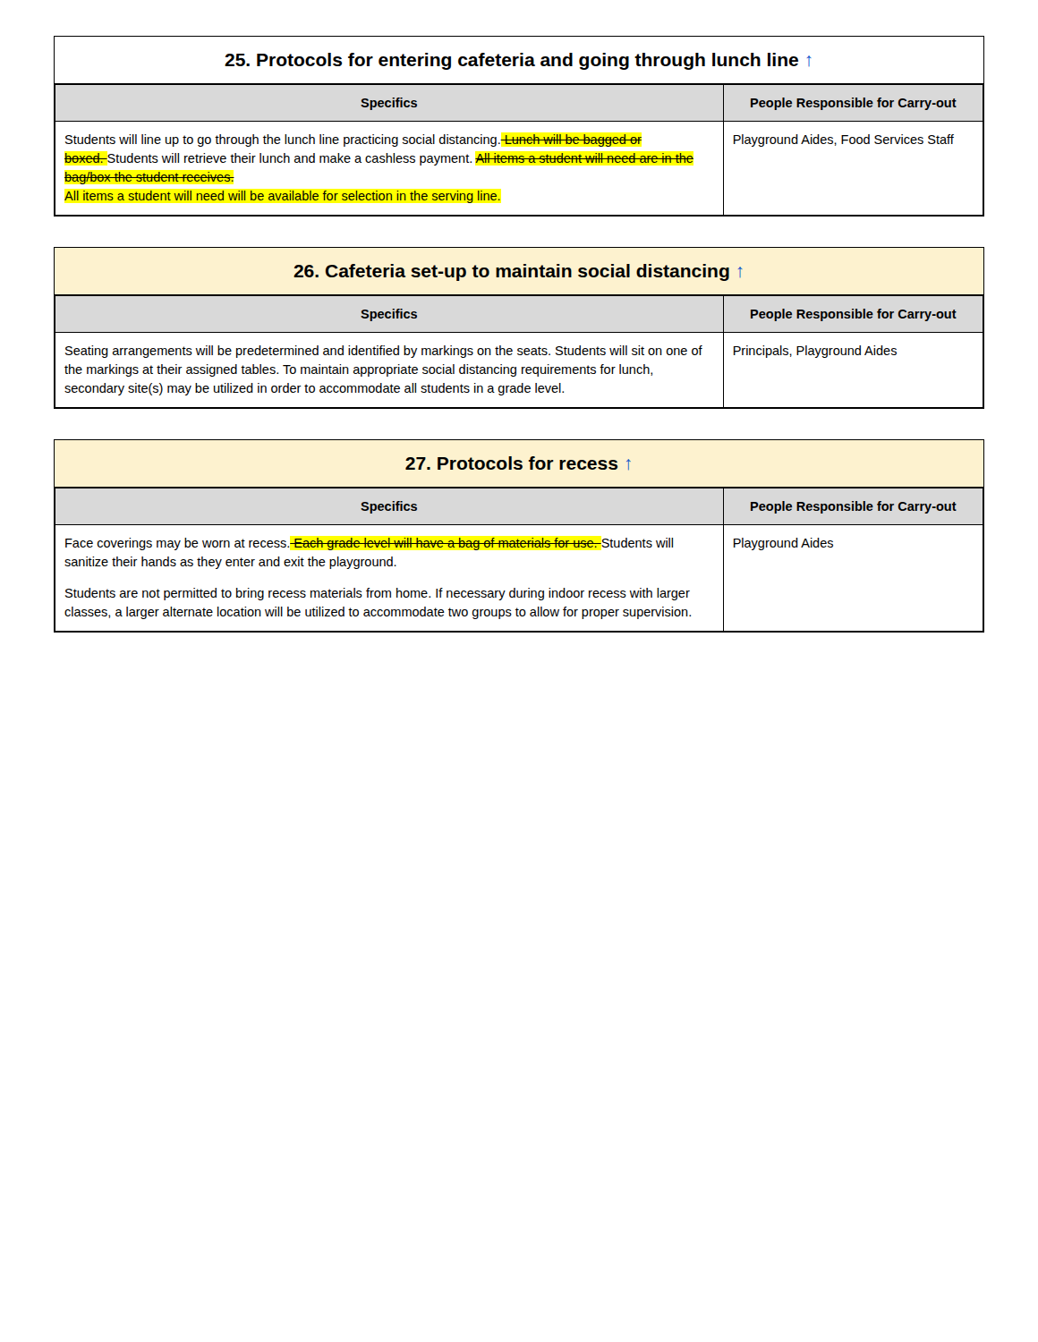25. Protocols for entering cafeteria and going through lunch line ↑
| Specifics | People Responsible for Carry-out |
| --- | --- |
| Students will line up to go through the lunch line practicing social distancing. Lunch will be bagged or boxed. Students will retrieve their lunch and make a cashless payment. All items a student will need are in the bag/box the student receives. All items a student will need will be available for selection in the serving line. | Playground Aides, Food Services Staff |
26. Cafeteria set-up to maintain social distancing ↑
| Specifics | People Responsible for Carry-out |
| --- | --- |
| Seating arrangements will be predetermined and identified by markings on the seats. Students will sit on one of the markings at their assigned tables. To maintain appropriate social distancing requirements for lunch, secondary site(s) may be utilized in order to accommodate all students in a grade level. | Principals, Playground Aides |
27. Protocols for recess ↑
| Specifics | People Responsible for Carry-out |
| --- | --- |
| Face coverings may be worn at recess. Each grade level will have a bag of materials for use. Students will sanitize their hands as they enter and exit the playground. Students are not permitted to bring recess materials from home. If necessary during indoor recess with larger classes, a larger alternate location will be utilized to accommodate two groups to allow for proper supervision. | Playground Aides |